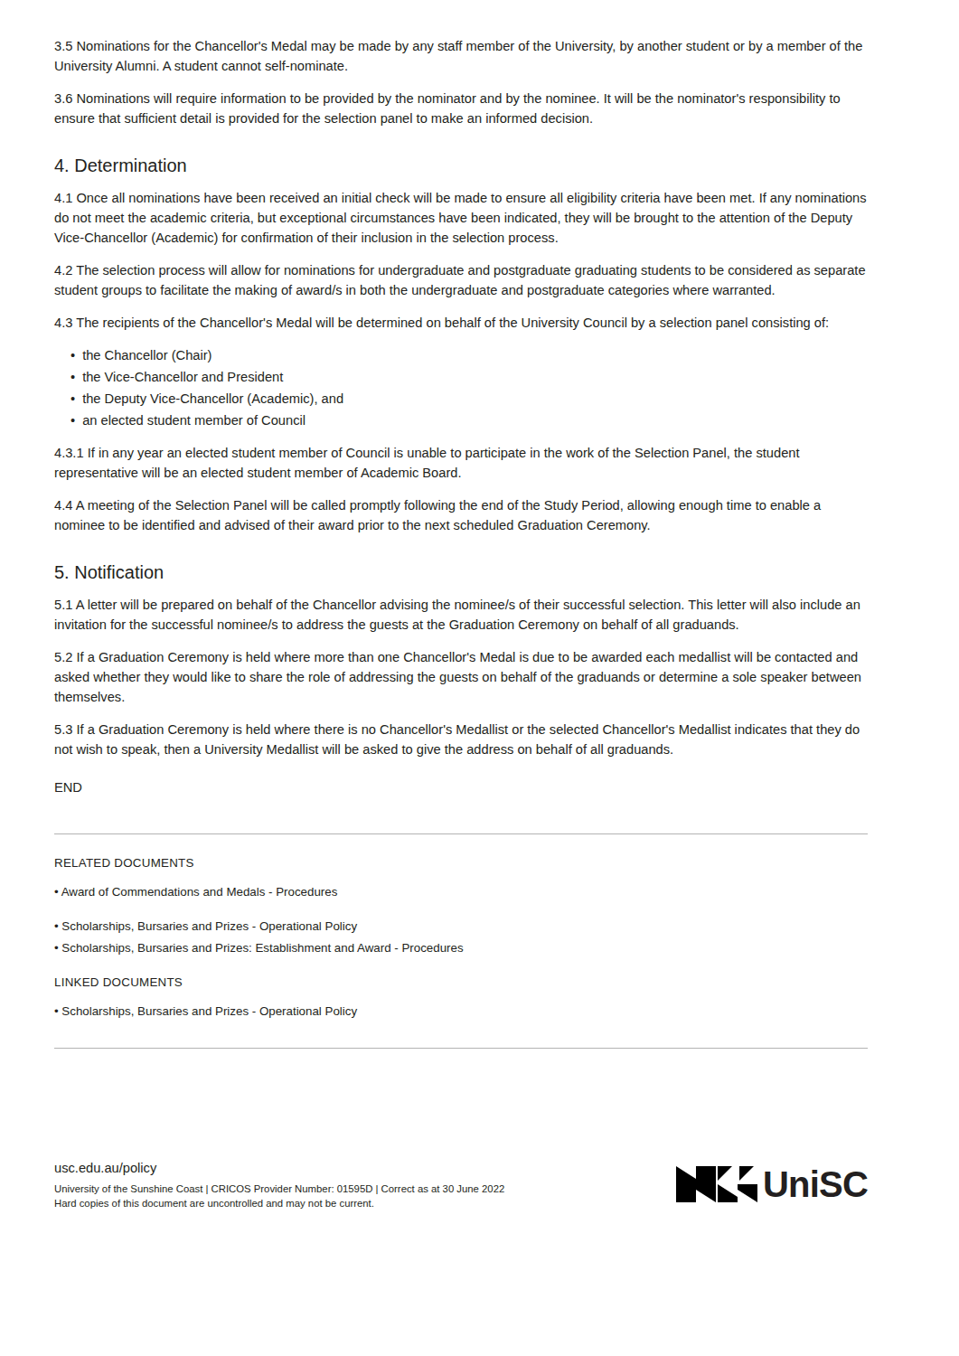3.5 Nominations for the Chancellor's Medal may be made by any staff member of the University, by another student or by a member of the University Alumni. A student cannot self-nominate.
3.6 Nominations will require information to be provided by the nominator and by the nominee. It will be the nominator's responsibility to ensure that sufficient detail is provided for the selection panel to make an informed decision.
4. Determination
4.1 Once all nominations have been received an initial check will be made to ensure all eligibility criteria have been met. If any nominations do not meet the academic criteria, but exceptional circumstances have been indicated, they will be brought to the attention of the Deputy Vice-Chancellor (Academic) for confirmation of their inclusion in the selection process.
4.2 The selection process will allow for nominations for undergraduate and postgraduate graduating students to be considered as separate student groups to facilitate the making of award/s in both the undergraduate and postgraduate categories where warranted.
4.3 The recipients of the Chancellor's Medal will be determined on behalf of the University Council by a selection panel consisting of:
the Chancellor (Chair)
the Vice-Chancellor and President
the Deputy Vice-Chancellor (Academic), and
an elected student member of Council
4.3.1 If in any year an elected student member of Council is unable to participate in the work of the Selection Panel, the student representative will be an elected student member of Academic Board.
4.4 A meeting of the Selection Panel will be called promptly following the end of the Study Period, allowing enough time to enable a nominee to be identified and advised of their award prior to the next scheduled Graduation Ceremony.
5. Notification
5.1 A letter will be prepared on behalf of the Chancellor advising the nominee/s of their successful selection. This letter will also include an invitation for the successful nominee/s to address the guests at the Graduation Ceremony on behalf of all graduands.
5.2 If a Graduation Ceremony is held where more than one Chancellor's Medal is due to be awarded each medallist will be contacted and asked whether they would like to share the role of addressing the guests on behalf of the graduands or determine a sole speaker between themselves.
5.3 If a Graduation Ceremony is held where there is no Chancellor's Medallist or the selected Chancellor's Medallist indicates that they do not wish to speak, then a University Medallist will be asked to give the address on behalf of all graduands.
END
RELATED DOCUMENTS
• Award of Commendations and Medals - Procedures
• Scholarships, Bursaries and Prizes - Operational Policy
• Scholarships, Bursaries and Prizes: Establishment and Award - Procedures
LINKED DOCUMENTS
• Scholarships, Bursaries and Prizes - Operational Policy
usc.edu.au/policy
University of the Sunshine Coast | CRICOS Provider Number: 01595D | Correct as at 30 June 2022
Hard copies of this document are uncontrolled and may not be current.
UniSC